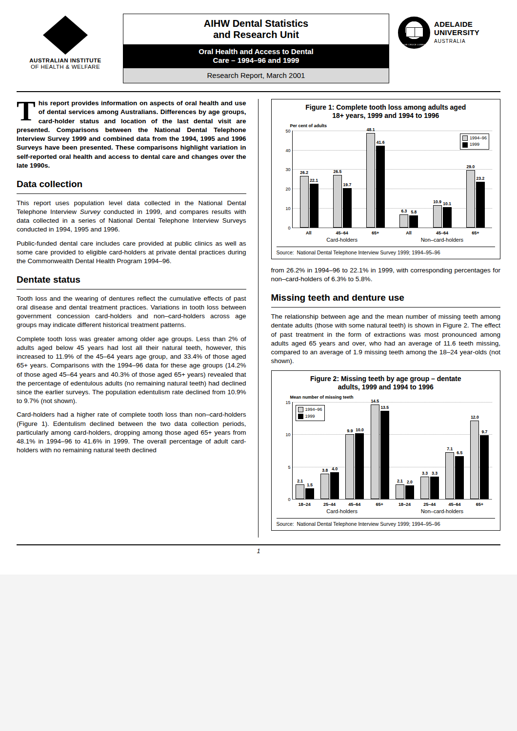AUSTRALIAN INSTITUTEOF HEALTH & WELFARE
AIHW Dental Statistics
and Research Unit
Oral Health and Access to Dental
Care – 1994–96 and 1999
Research Report, March 2001
ADELAIDE
UNIVERSITY
AUSTRALIA
This report provides information on aspects of oral health and use of dental services among Australians. Differences by age groups, card-holder status and location of the last dental visit are presented. Comparisons between the National Dental Telephone Interview Survey 1999 and combined data from the 1994, 1995 and 1996 Surveys have been presented. These comparisons highlight variation in self-reported oral health and access to dental care and changes over the late 1990s.
Data collection
This report uses population level data collected in the National Dental Telephone Interview Survey conducted in 1999, and compares results with data collected in a series of National Dental Telephone Interview Surveys conducted in 1994, 1995 and 1996.
Public-funded dental care includes care provided at public clinics as well as some care provided to eligible card-holders at private dental practices during the Commonwealth Dental Health Program 1994–96.
Dentate status
Tooth loss and the wearing of dentures reflect the cumulative effects of past oral disease and dental treatment practices. Variations in tooth loss between government concession card-holders and non–card-holders across age groups may indicate different historical treatment patterns.
Complete tooth loss was greater among older age groups. Less than 2% of adults aged below 45 years had lost all their natural teeth, however, this increased to 11.9% of the 45–64 years age group, and 33.4% of those aged 65+ years. Comparisons with the 1994–96 data for these age groups (14.2% of those aged 45–64 years and 40.3% of those aged 65+ years) revealed that the percentage of edentulous adults (no remaining natural teeth) had declined since the earlier surveys. The population edentulism rate declined from 10.9% to 9.7% (not shown).
Card-holders had a higher rate of complete tooth loss than non–card-holders (Figure 1). Edentulism declined between the two data collection periods, particularly among card-holders, dropping among those aged 65+ years from 48.1% in 1994–96 to 41.6% in 1999. The overall percentage of adult card-holders with no remaining natural teeth declined
Figure 1: Complete tooth loss among adults aged
18+ years, 1999 and 1994 to 1996
Per cent of adults
50
40
30
20
10
0
1994–96
1999
26.2
22.1
26.5
19.7
48.1
41.6
6.3
5.8
10.9
10.1
29.0
23.2
All
45–64
65+
All
45–64
65+
Card-holders
Non–card-holders
Source: National Dental Telephone Interview Survey 1999; 1994–95–96
from 26.2% in 1994–96 to 22.1% in 1999, with corresponding percentages for non–card-holders of 6.3% to 5.8%.
Missing teeth and denture use
The relationship between age and the mean number of missing teeth among dentate adults (those with some natural teeth) is shown in Figure 2. The effect of past treatment in the form of extractions was most pronounced among adults aged 65 years and over, who had an average of 11.6 teeth missing, compared to an average of 1.9 missing teeth among the 18–24 year-olds (not shown).
Figure 2: Missing teeth by age group – dentate
adults, 1999 and 1994 to 1996
Mean number of missing teeth
15
10
5
0
1994–96
1999
2.1
1.5
3.8
4.0
9.9
10.0
14.5
13.5
2.1
2.0
3.3
3.3
7.1
6.5
12.0
9.7
18–24
25–44
45–64
65+
18–24
25–44
45–64
65+
Card-holders
Non–card-holders
Source: National Dental Telephone Interview Survey 1999; 1994–95–96
1